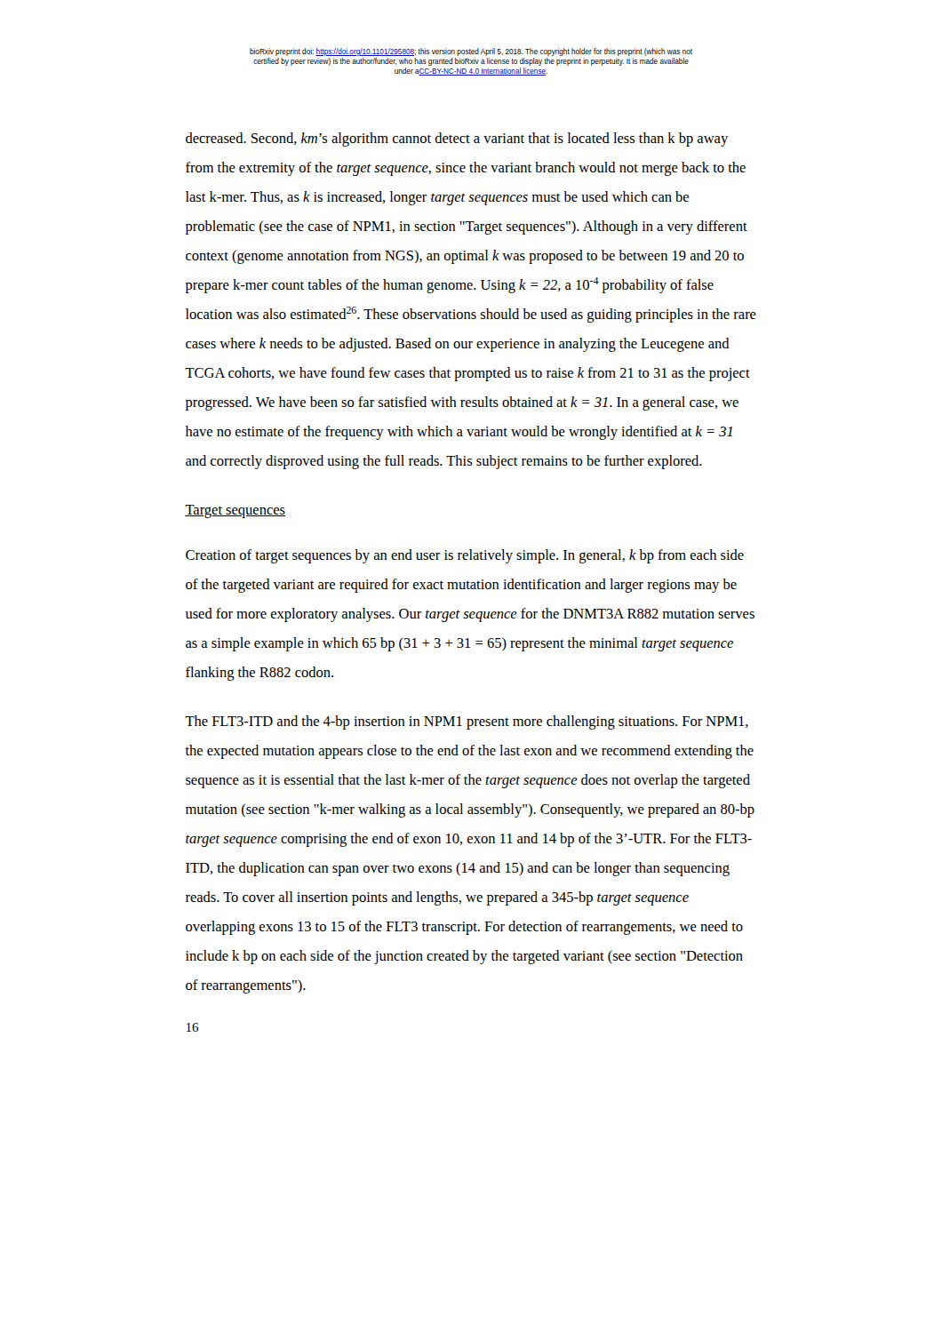bioRxiv preprint doi: https://doi.org/10.1101/295808; this version posted April 5, 2018. The copyright holder for this preprint (which was not
certified by peer review) is the author/funder, who has granted bioRxiv a license to display the preprint in perpetuity. It is made available
under aCC-BY-NC-ND 4.0 International license.
decreased. Second, km’s algorithm cannot detect a variant that is located less than k bp away from the extremity of the target sequence, since the variant branch would not merge back to the last k-mer. Thus, as k is increased, longer target sequences must be used which can be problematic (see the case of NPM1, in section "Target sequences"). Although in a very different context (genome annotation from NGS), an optimal k was proposed to be between 19 and 20 to prepare k-mer count tables of the human genome. Using k = 22, a 10-4 probability of false location was also estimated26. These observations should be used as guiding principles in the rare cases where k needs to be adjusted. Based on our experience in analyzing the Leucegene and TCGA cohorts, we have found few cases that prompted us to raise k from 21 to 31 as the project progressed. We have been so far satisfied with results obtained at k = 31. In a general case, we have no estimate of the frequency with which a variant would be wrongly identified at k = 31 and correctly disproved using the full reads. This subject remains to be further explored.
Target sequences
Creation of target sequences by an end user is relatively simple. In general, k bp from each side of the targeted variant are required for exact mutation identification and larger regions may be used for more exploratory analyses. Our target sequence for the DNMT3A R882 mutation serves as a simple example in which 65 bp (31 + 3 + 31 = 65) represent the minimal target sequence flanking the R882 codon.
The FLT3-ITD and the 4-bp insertion in NPM1 present more challenging situations. For NPM1, the expected mutation appears close to the end of the last exon and we recommend extending the sequence as it is essential that the last k-mer of the target sequence does not overlap the targeted mutation (see section "k-mer walking as a local assembly"). Consequently, we prepared an 80-bp target sequence comprising the end of exon 10, exon 11 and 14 bp of the 3’-UTR. For the FLT3-ITD, the duplication can span over two exons (14 and 15) and can be longer than sequencing reads. To cover all insertion points and lengths, we prepared a 345-bp target sequence overlapping exons 13 to 15 of the FLT3 transcript. For detection of rearrangements, we need to include k bp on each side of the junction created by the targeted variant (see section "Detection of rearrangements").
16